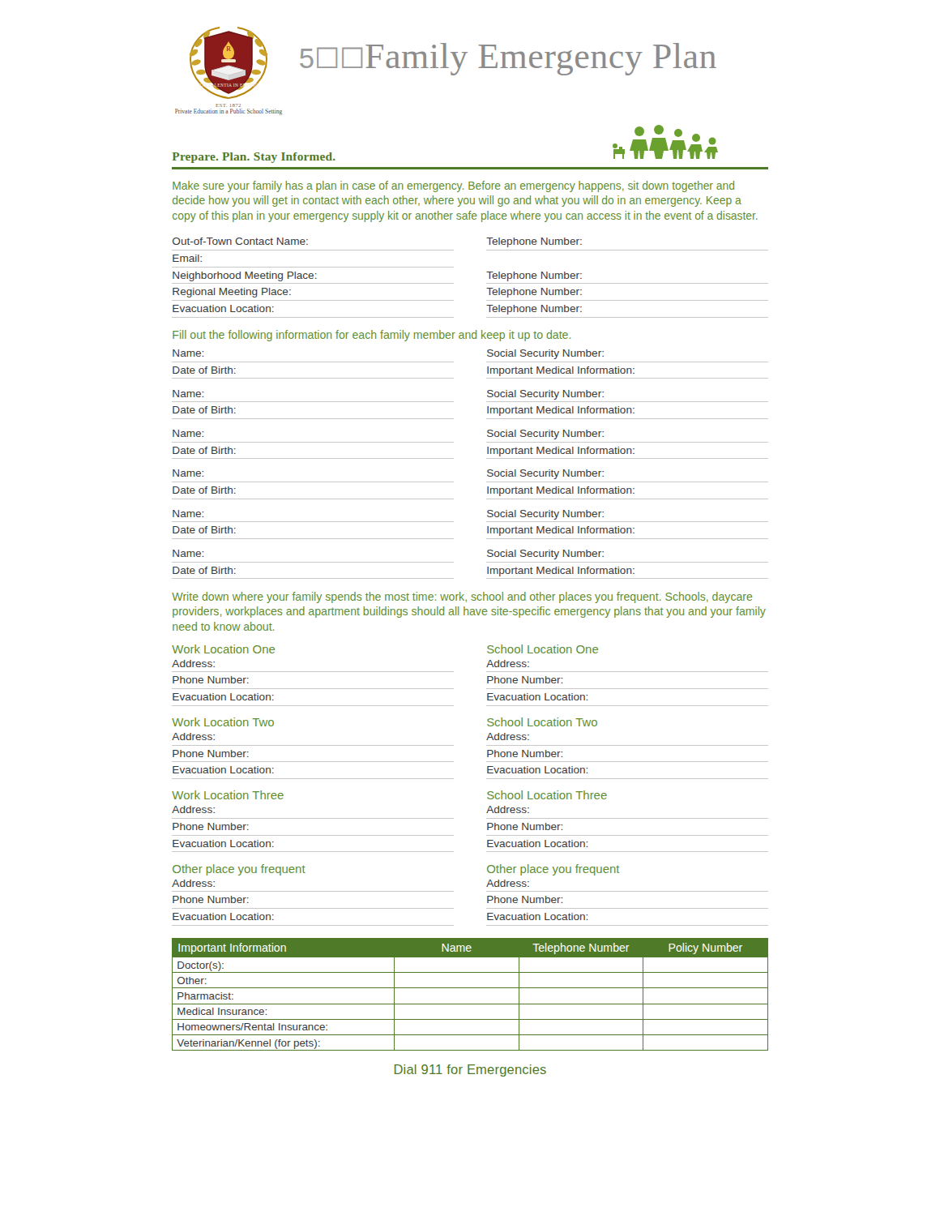R EXCELLENTIA IN ERUDIO
EST. 1872
Private Education in a Public School Setting
5☐☐Family Emergency Plan
Prepare. Plan. Stay Informed.
Make sure your family has a plan in case of an emergency. Before an emergency happens, sit down together and decide how you will get in contact with each other, where you will go and what you will do in an emergency. Keep a copy of this plan in your emergency supply kit or another safe place where you can access it in the event of a disaster.
Out-of-Town Contact Name:
Telephone Number:
Email:
Neighborhood Meeting Place:
Telephone Number:
Regional Meeting Place:
Telephone Number:
Evacuation Location:
Telephone Number:
Fill out the following information for each family member and keep it up to date.
Name:
Social Security Number:
Date of Birth:
Important Medical Information:
Name:
Social Security Number:
Date of Birth:
Important Medical Information:
Name:
Social Security Number:
Date of Birth:
Important Medical Information:
Name:
Social Security Number:
Date of Birth:
Important Medical Information:
Name:
Social Security Number:
Date of Birth:
Important Medical Information:
Name:
Social Security Number:
Date of Birth:
Important Medical Information:
Write down where your family spends the most time: work, school and other places you frequent. Schools, daycare providers, workplaces and apartment buildings should all have site-specific emergency plans that you and your family need to know about.
Work Location One
Address:
Phone Number:
Evacuation Location:
Work Location Two
Address:
Phone Number:
Evacuation Location:
Work Location Three
Address:
Phone Number:
Evacuation Location:
Other place you frequent
Address:
Phone Number:
Evacuation Location:
School Location One
Address:
Phone Number:
Evacuation Location:
School Location Two
Address:
Phone Number:
Evacuation Location:
School Location Three
Address:
Phone Number:
Evacuation Location:
Other place you frequent
Address:
Phone Number:
Evacuation Location:
| Important Information | Name | Telephone Number | Policy Number |
| --- | --- | --- | --- |
| Doctor(s): | | | |
| Other: | | | |
| Pharmacist: | | | |
| Medical Insurance: | | | |
| Homeowners/Rental Insurance: | | | |
| Veterinarian/Kennel (for pets): | | | |
Dial 911 for Emergencies